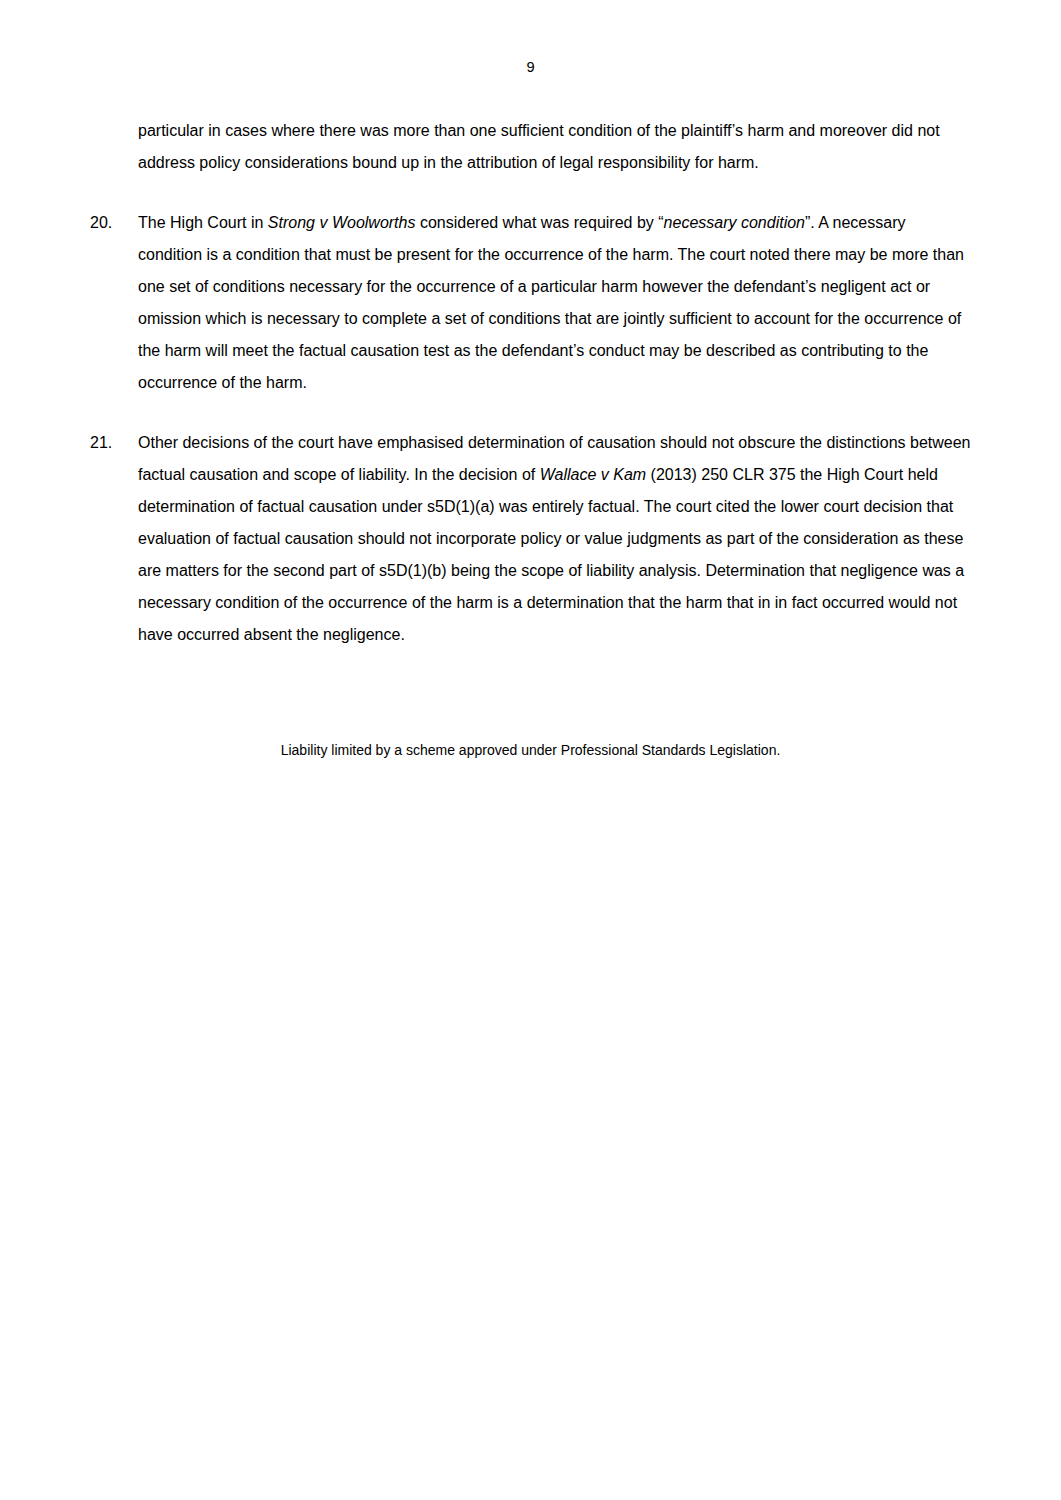9
particular in cases where there was more than one sufficient condition of the plaintiff’s harm and moreover did not address policy considerations bound up in the attribution of legal responsibility for harm.
The High Court in Strong v Woolworths considered what was required by “necessary condition”. A necessary condition is a condition that must be present for the occurrence of the harm. The court noted there may be more than one set of conditions necessary for the occurrence of a particular harm however the defendant’s negligent act or omission which is necessary to complete a set of conditions that are jointly sufficient to account for the occurrence of the harm will meet the factual causation test as the defendant’s conduct may be described as contributing to the occurrence of the harm.
Other decisions of the court have emphasised determination of causation should not obscure the distinctions between factual causation and scope of liability. In the decision of Wallace v Kam (2013) 250 CLR 375 the High Court held determination of factual causation under s5D(1)(a) was entirely factual. The court cited the lower court decision that evaluation of factual causation should not incorporate policy or value judgments as part of the consideration as these are matters for the second part of s5D(1)(b) being the scope of liability analysis. Determination that negligence was a necessary condition of the occurrence of the harm is a determination that the harm that in in fact occurred would not have occurred absent the negligence.
Liability limited by a scheme approved under Professional Standards Legislation.